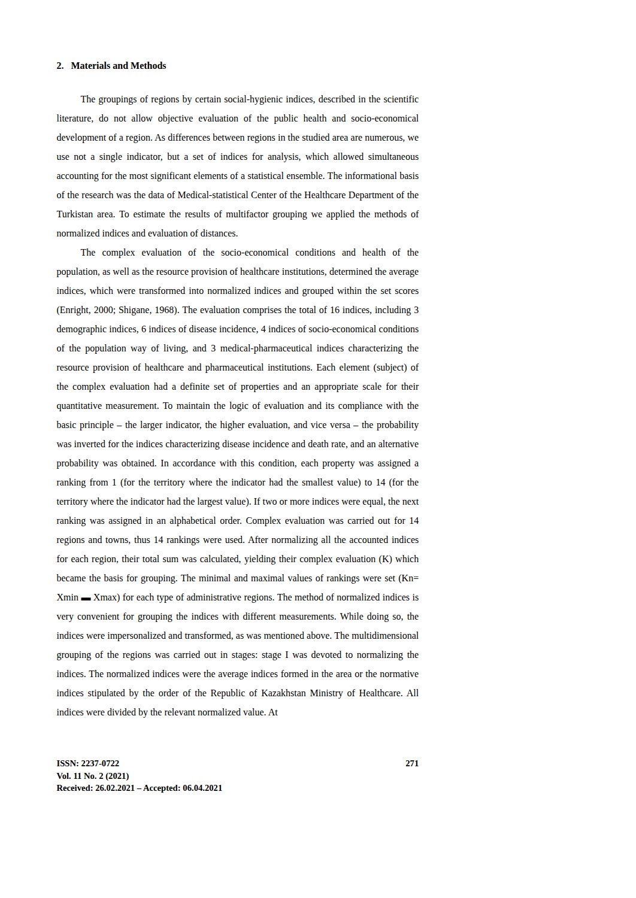2. Materials and Methods
The groupings of regions by certain social-hygienic indices, described in the scientific literature, do not allow objective evaluation of the public health and socio-economical development of a region. As differences between regions in the studied area are numerous, we use not a single indicator, but a set of indices for analysis, which allowed simultaneous accounting for the most significant elements of a statistical ensemble. The informational basis of the research was the data of Medical-statistical Center of the Healthcare Department of the Turkistan area. To estimate the results of multifactor grouping we applied the methods of normalized indices and evaluation of distances.
The complex evaluation of the socio-economical conditions and health of the population, as well as the resource provision of healthcare institutions, determined the average indices, which were transformed into normalized indices and grouped within the set scores (Enright, 2000; Shigane, 1968). The evaluation comprises the total of 16 indices, including 3 demographic indices, 6 indices of disease incidence, 4 indices of socio-economical conditions of the population way of living, and 3 medical-pharmaceutical indices characterizing the resource provision of healthcare and pharmaceutical institutions. Each element (subject) of the complex evaluation had a definite set of properties and an appropriate scale for their quantitative measurement. To maintain the logic of evaluation and its compliance with the basic principle – the larger indicator, the higher evaluation, and vice versa – the probability was inverted for the indices characterizing disease incidence and death rate, and an alternative probability was obtained. In accordance with this condition, each property was assigned a ranking from 1 (for the territory where the indicator had the smallest value) to 14 (for the territory where the indicator had the largest value). If two or more indices were equal, the next ranking was assigned in an alphabetical order. Complex evaluation was carried out for 14 regions and towns, thus 14 rankings were used. After normalizing all the accounted indices for each region, their total sum was calculated, yielding their complex evaluation (K) which became the basis for grouping. The minimal and maximal values of rankings were set (Kn= Xmin ▬ Xmax) for each type of administrative regions. The method of normalized indices is very convenient for grouping the indices with different measurements. While doing so, the indices were impersonalized and transformed, as was mentioned above. The multidimensional grouping of the regions was carried out in stages: stage I was devoted to normalizing the indices. The normalized indices were the average indices formed in the area or the normative indices stipulated by the order of the Republic of Kazakhstan Ministry of Healthcare. All indices were divided by the relevant normalized value. At
ISSN: 2237-0722
Vol. 11 No. 2 (2021)
Received: 26.02.2021 – Accepted: 06.04.2021
271